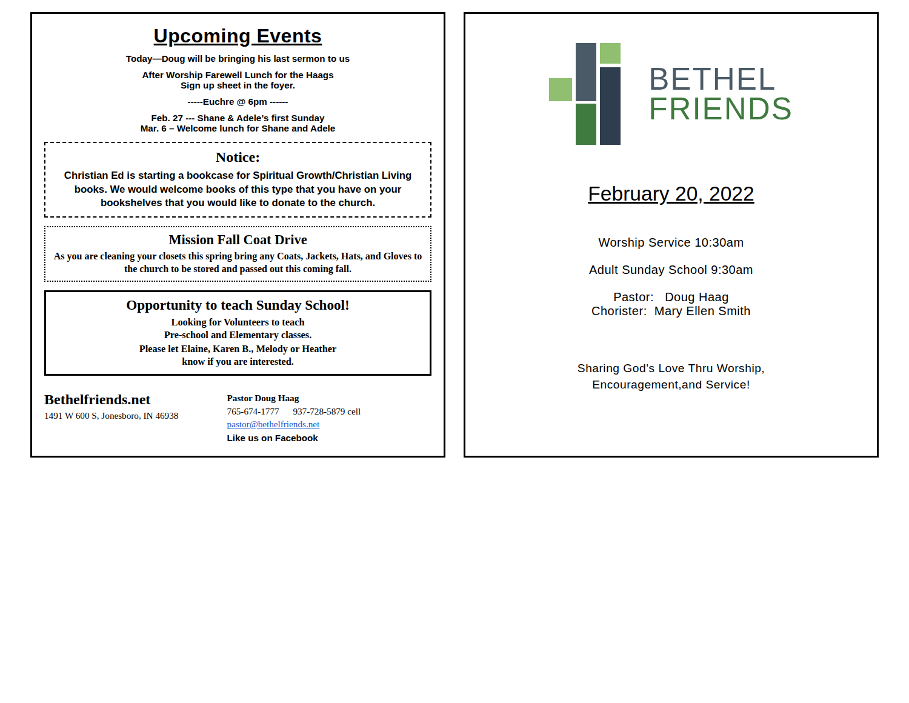Upcoming Events
Today—Doug will be bringing his last sermon to us
After Worship Farewell Lunch for the Haags
Sign up sheet in the foyer.
-----Euchre @ 6pm ------
Feb. 27 --- Shane & Adele’s first Sunday
Mar. 6 – Welcome lunch for Shane and Adele
Notice:
Christian Ed is starting a bookcase for Spiritual Growth/Christian Living books. We would welcome books of this type that you have on your bookshelves that you would like to donate to the church.
Mission Fall Coat Drive
As you are cleaning your closets this spring bring any Coats, Jackets, Hats, and Gloves to the church to be stored and passed out this coming fall.
Opportunity to teach Sunday School!
Looking for Volunteers to teach
Pre-school and Elementary classes.
Please let Elaine, Karen B., Melody or Heather
know if you are interested.
Bethelfriends.net 1491 W 600 S, Jonesboro, IN 46938
Pastor Doug Haag
765-674-1777 937-728-5879 cell
pastor@bethelfriends.net Like us on Facebook
BETHEL
FRIENDS
February 20, 2022
Worship Service 10:30am
Adult Sunday School 9:30am
Pastor: Doug Haag
Chorister: Mary Ellen Smith
Sharing God’s Love Thru Worship,
Encouragement,and Service!